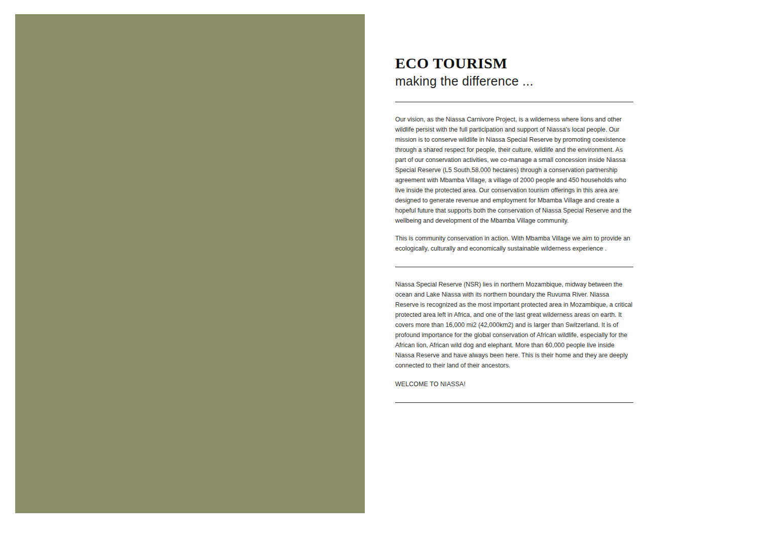ECO TOURISMmaking the difference ...
Our vision, as the Niassa Carnivore Project, is a wilderness where lions and other wildlife persist with the full participation and support of Niassa's local people. Our mission is to conserve wildlife in Niassa Special Reserve by promoting coexistence through a shared respect for people, their culture, wildlife and the environment. As part of our conservation activities, we co-manage a small concession inside Niassa Special Reserve (L5 South,58,000 hectares) through a conservation partnership agreement with Mbamba Village, a village of 2000 people and 450 households who live inside the protected area. Our conservation tourism offerings in this area are designed to generate revenue and employment for Mbamba Village and create a hopeful future that supports both the conservation of Niassa Special Reserve and the wellbeing and development of the Mbamba Village community.
This is community conservation in action. With Mbamba Village we aim to provide an ecologically, culturally and economically sustainable wilderness experience .
Niassa Special Reserve (NSR) lies in northern Mozambique, midway between the ocean and Lake Niassa with its northern boundary the Ruvuma River. Niassa Reserve is recognized as the most important protected area in Mozambique, a critical protected area left in Africa, and one of the last great wilderness areas on earth. It covers more than 16,000 mi2 (42,000km2) and is larger than Switzerland. It is of profound importance for the global conservation of African wildlife, especially for the African lion, African wild dog and elephant. More than 60,000 people live inside Niassa Reserve and have always been here. This is their home and they are deeply connected to their land of their ancestors.
WELCOME TO NIASSA!